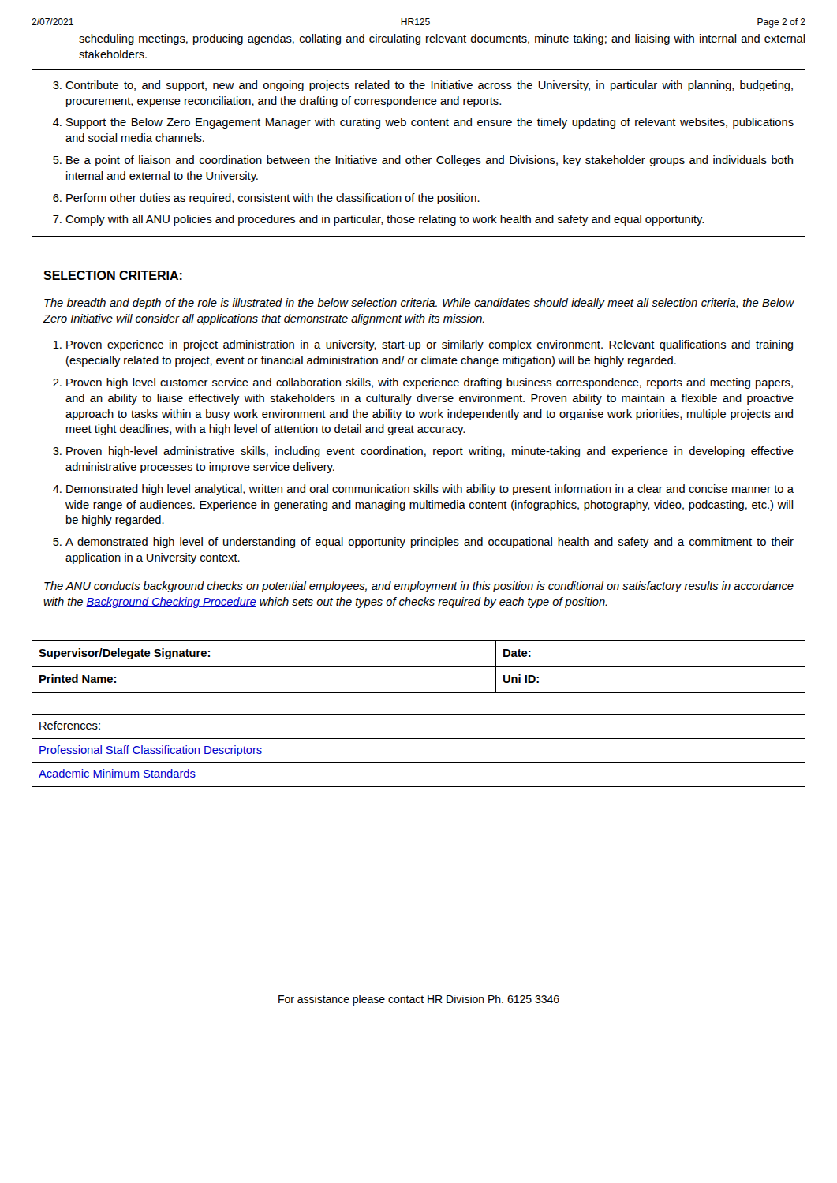2/07/2021
HR125
Page 2 of 2
scheduling meetings, producing agendas, collating and circulating relevant documents, minute taking; and liaising with internal and external stakeholders.
Contribute to, and support, new and ongoing projects related to the Initiative across the University, in particular with planning, budgeting, procurement, expense reconciliation, and the drafting of correspondence and reports.
Support the Below Zero Engagement Manager with curating web content and ensure the timely updating of relevant websites, publications and social media channels.
Be a point of liaison and coordination between the Initiative and other Colleges and Divisions, key stakeholder groups and individuals both internal and external to the University.
Perform other duties as required, consistent with the classification of the position.
Comply with all ANU policies and procedures and in particular, those relating to work health and safety and equal opportunity.
SELECTION CRITERIA:
The breadth and depth of the role is illustrated in the below selection criteria. While candidates should ideally meet all selection criteria, the Below Zero Initiative will consider all applications that demonstrate alignment with its mission.
Proven experience in project administration in a university, start-up or similarly complex environment. Relevant qualifications and training (especially related to project, event or financial administration and/ or climate change mitigation) will be highly regarded.
Proven high level customer service and collaboration skills, with experience drafting business correspondence, reports and meeting papers, and an ability to liaise effectively with stakeholders in a culturally diverse environment. Proven ability to maintain a flexible and proactive approach to tasks within a busy work environment and the ability to work independently and to organise work priorities, multiple projects and meet tight deadlines, with a high level of attention to detail and great accuracy.
Proven high-level administrative skills, including event coordination, report writing, minute-taking and experience in developing effective administrative processes to improve service delivery.
Demonstrated high level analytical, written and oral communication skills with ability to present information in a clear and concise manner to a wide range of audiences. Experience in generating and managing multimedia content (infographics, photography, video, podcasting, etc.) will be highly regarded.
A demonstrated high level of understanding of equal opportunity principles and occupational health and safety and a commitment to their application in a University context.
The ANU conducts background checks on potential employees, and employment in this position is conditional on satisfactory results in accordance with the Background Checking Procedure which sets out the types of checks required by each type of position.
| Supervisor/Delegate Signature: | | Date: | |
| Printed Name: | | Uni ID: | |
| References: |
| Professional Staff Classification Descriptors |
| Academic Minimum Standards |
For assistance please contact HR Division Ph. 6125 3346